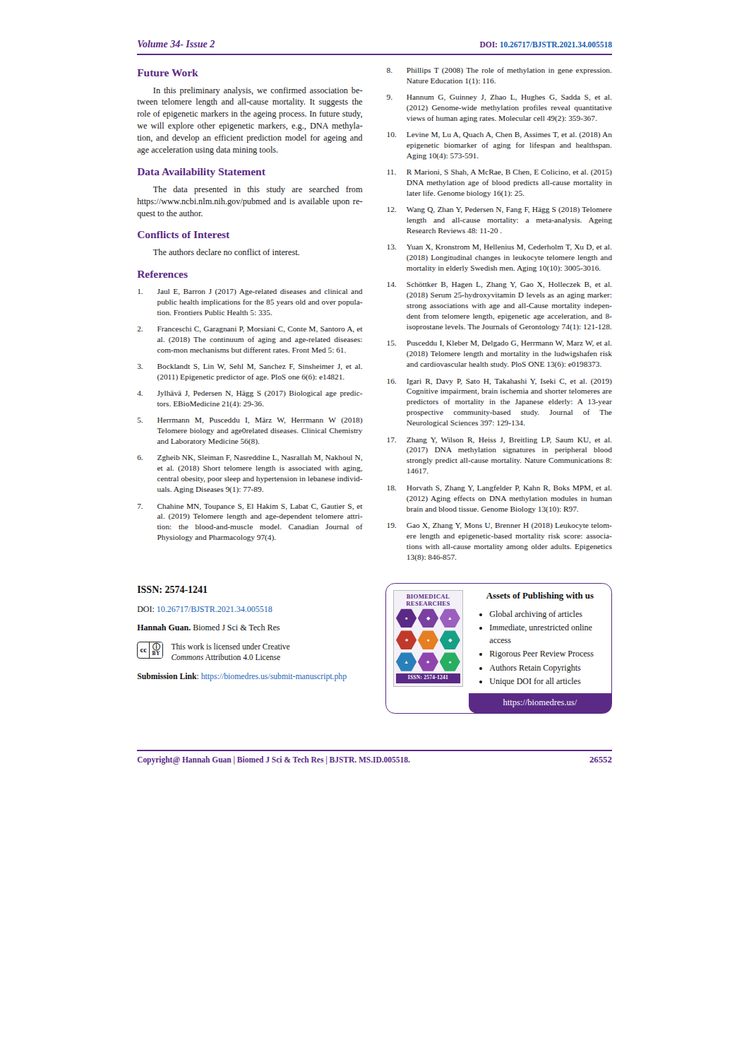Volume 34- Issue 2
DOI: 10.26717/BJSTR.2021.34.005518
Future Work
In this preliminary analysis, we confirmed association between telomere length and all-cause mortality. It suggests the role of epigenetic markers in the ageing process. In future study, we will explore other epigenetic markers, e.g., DNA methylation, and develop an efficient prediction model for ageing and age acceleration using data mining tools.
Data Availability Statement
The data presented in this study are searched from https://www.ncbi.nlm.nih.gov/pubmed and is available upon request to the author.
Conflicts of Interest
The authors declare no conflict of interest.
References
Jaul E, Barron J (2017) Age-related diseases and clinical and public health implications for the 85 years old and over population. Frontiers Public Health 5: 335.
Franceschi C, Garagnani P, Morsiani C, Conte M, Santoro A, et al. (2018) The continuum of aging and age-related diseases: com-mon mechanisms but different rates. Front Med 5: 61.
Bocklandt S, Lin W, Sehl M, Sanchez F, Sinsheimer J, et al. (2011) Epigenetic predictor of age. PloS one 6(6): e14821.
Jylhävä J, Pedersen N, Hägg S (2017) Biological age predictors. EBioMedicine 21(4): 29-36.
Herrmann M, Pusceddu I, März W, Herrmann W (2018) Telomere biology and age0related diseases. Clinical Chemistry and Laboratory Medicine 56(8).
Zgheib NK, Sleiman F, Nasreddine L, Nasrallah M, Nakhoul N, et al. (2018) Short telomere length is associated with aging, central obesity, poor sleep and hypertension in lebanese individuals. Aging Diseases 9(1): 77-89.
Chahine MN, Toupance S, El Hakim S, Labat C, Gautier S, et al. (2019) Telomere length and age-dependent telomere attrition: the blood-and-muscle model. Canadian Journal of Physiology and Pharmacology 97(4).
Phillips T (2008) The role of methylation in gene expression. Nature Education 1(1): 116.
Hannum G, Guinney J, Zhao L, Hughes G, Sadda S, et al. (2012) Genome-wide methylation profiles reveal quantitative views of human aging rates. Molecular cell 49(2): 359-367.
Levine M, Lu A, Quach A, Chen B, Assimes T, et al. (2018) An epigenetic biomarker of aging for lifespan and healthspan. Aging 10(4): 573-591.
R Marioni, S Shah, A McRae, B Chen, E Colicino, et al. (2015) DNA methylation age of blood predicts all-cause mortality in later life. Genome biology 16(1): 25.
Wang Q, Zhan Y, Pedersen N, Fang F, Hägg S (2018) Telomere length and all-cause mortality: a meta-analysis. Ageing Research Reviews 48: 11-20 .
Yuan X, Kronstrom M, Hellenius M, Cederholm T, Xu D, et al. (2018) Longitudinal changes in leukocyte telomere length and mortality in elderly Swedish men. Aging 10(10): 3005-3016.
Schöttker B, Hagen L, Zhang Y, Gao X, Holleczek B, et al. (2018) Serum 25-hydroxyvitamin D levels as an aging marker: strong associations with age and all-Cause mortality independent from telomere length, epigenetic age acceleration, and 8-isoprostane levels. The Journals of Gerontology 74(1): 121-128.
Pusceddu I, Kleber M, Delgado G, Herrmann W, Marz W, et al. (2018) Telomere length and mortality in the ludwigshafen risk and cardiovascular health study. PloS ONE 13(6): e0198373.
Igari R, Davy P, Sato H, Takahashi Y, Iseki C, et al. (2019) Cognitive impairment, brain ischemia and shorter telomeres are predictors of mortality in the Japanese elderly: A 13-year prospective community-based study. Journal of The Neurological Sciences 397: 129-134.
Zhang Y, Wilson R, Heiss J, Breitling LP, Saum KU, et al. (2017) DNA methylation signatures in peripheral blood strongly predict all-cause mortality. Nature Communications 8: 14617.
Horvath S, Zhang Y, Langfelder P, Kahn R, Boks MPM, et al. (2012) Aging effects on DNA methylation modules in human brain and blood tissue. Genome Biology 13(10): R97.
Gao X, Zhang Y, Mons U, Brenner H (2018) Leukocyte telomere length and epigenetic-based mortality risk score: associations with all-cause mortality among older adults. Epigenetics 13(8): 846-857.
ISSN: 2574-1241
DOI: 10.26717/BJSTR.2021.34.005518
Hannah Guan. Biomed J Sci & Tech Res
cc
ⓘ BY
This work is licensed under Creative
Commons Attribution 4.0 License
Submission Link: https://biomedres.us/submit-manuscript.php
BIOMEDICAL
RESEARCHES
●
◆
▲
★
●
◆
▲
★
●
ISSN: 2574-1241
Assets of Publishing with us
Global archiving of articles
Immediate, unrestricted online access
Rigorous Peer Review Process
Authors Retain Copyrights
Unique DOI for all articles
https://biomedres.us/
Copyright@ Hannah Guan | Biomed J Sci & Tech Res | BJSTR. MS.ID.005518.
26552